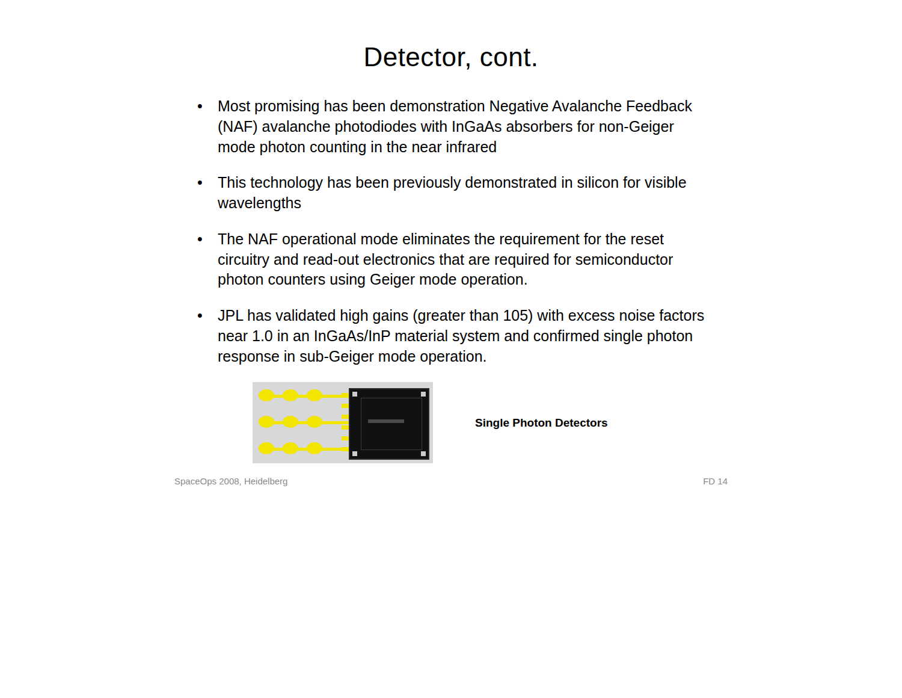Detector, cont.
Most promising has been demonstration Negative Avalanche Feedback (NAF) avalanche photodiodes with InGaAs absorbers for non-Geiger mode photon counting in the near infrared
This technology has been previously demonstrated in silicon for visible wavelengths
The NAF operational mode eliminates the requirement for the reset circuitry and read-out electronics that are required for semiconductor photon counters using Geiger mode operation.
JPL has validated high gains (greater than 105) with excess noise factors near 1.0 in an InGaAs/InP material system and confirmed single photon response in sub-Geiger mode operation.
Single Photon Detectors
SpaceOps 2008, Heidelberg FD 14